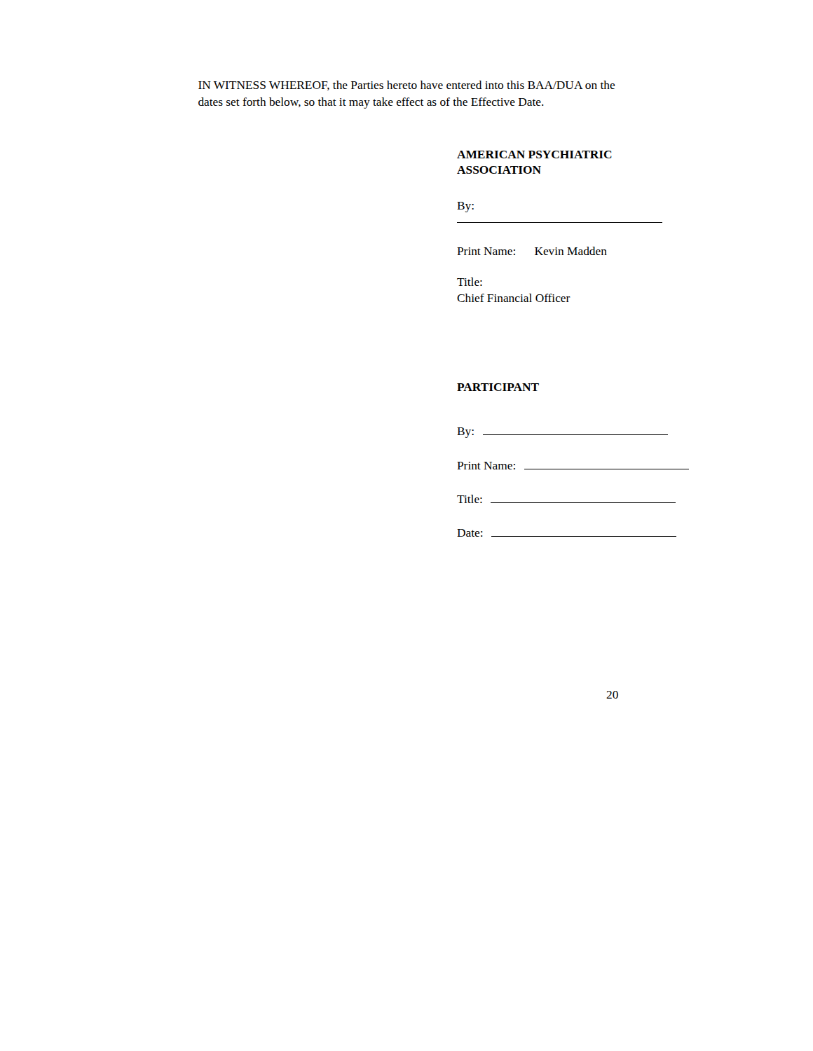IN WITNESS WHEREOF, the Parties hereto have entered into this BAA/DUA on the dates set forth below, so that it may take effect as of the Effective Date.
AMERICAN PSYCHIATRIC
ASSOCIATION
By:
Print Name: Kevin Madden
Title: Chief Financial Officer
PARTICIPANT
By:
Print Name:
Title:
Date:
20